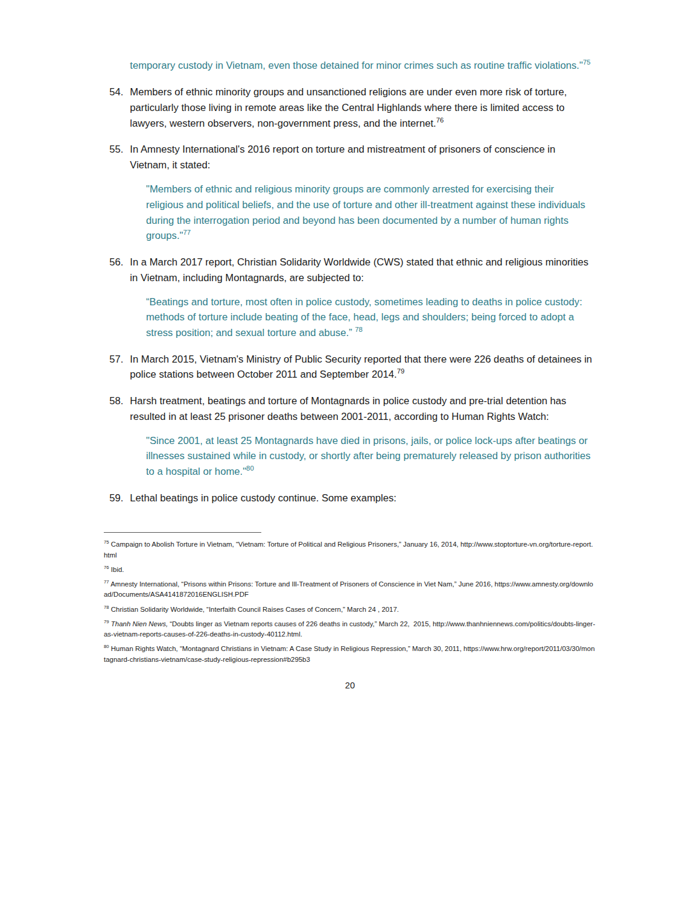temporary custody in Vietnam, even those detained for minor crimes such as routine traffic violations."75
Members of ethnic minority groups and unsanctioned religions are under even more risk of torture, particularly those living in remote areas like the Central Highlands where there is limited access to lawyers, western observers, non-government press, and the internet.76
In Amnesty International's 2016 report on torture and mistreatment of prisoners of conscience in Vietnam, it stated:
"Members of ethnic and religious minority groups are commonly arrested for exercising their religious and political beliefs, and the use of torture and other ill-treatment against these individuals during the interrogation period and beyond has been documented by a number of human rights groups."77
In a March 2017 report, Christian Solidarity Worldwide (CWS) stated that ethnic and religious minorities in Vietnam, including Montagnards, are subjected to:
“Beatings and torture, most often in police custody, sometimes leading to deaths in police custody: methods of torture include beating of the face, head, legs and shoulders; being forced to adopt a stress position; and sexual torture and abuse.” 78
In March 2015, Vietnam's Ministry of Public Security reported that there were 226 deaths of detainees in police stations between October 2011 and September 2014.79
Harsh treatment, beatings and torture of Montagnards in police custody and pre-trial detention has resulted in at least 25 prisoner deaths between 2001-2011, according to Human Rights Watch:
"Since 2001, at least 25 Montagnards have died in prisons, jails, or police lock-ups after beatings or illnesses sustained while in custody, or shortly after being prematurely released by prison authorities to a hospital or home."80
Lethal beatings in police custody continue. Some examples:
75 Campaign to Abolish Torture in Vietnam, “Vietnam: Torture of Political and Religious Prisoners,” January 16, 2014, http://www.stoptorture-vn.org/torture-report.html
76 Ibid.
77 Amnesty International, “Prisons within Prisons: Torture and Ill-Treatment of Prisoners of Conscience in Viet Nam,” June 2016, https://www.amnesty.org/download/Documents/ASA4141872016ENGLISH.PDF
78 Christian Solidarity Worldwide, “Interfaith Council Raises Cases of Concern,” March 24 , 2017.
79 Thanh Nien News, “Doubts linger as Vietnam reports causes of 226 deaths in custody,” March 22, 2015, http://www.thanhniennews.com/politics/doubts-linger-as-vietnam-reports-causes-of-226-deaths-in-custody-40112.html.
80 Human Rights Watch, “Montagnard Christians in Vietnam: A Case Study in Religious Repression,” March 30, 2011, https://www.hrw.org/report/2011/03/30/montagnard-christians-vietnam/case-study-religious-repression#b295b3
20